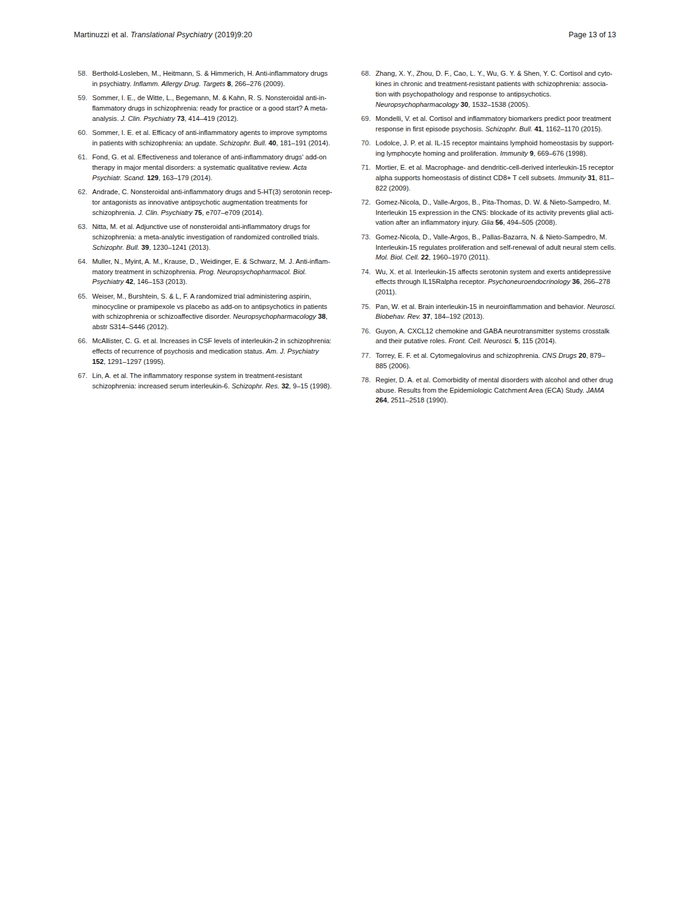Martinuzzi et al. Translational Psychiatry (2019)9:20
Page 13 of 13
58. Berthold-Losleben, M., Heitmann, S. & Himmerich, H. Anti-inflammatory drugs in psychiatry. Inflamm. Allergy Drug. Targets 8, 266–276 (2009).
59. Sommer, I. E., de Witte, L., Begemann, M. & Kahn, R. S. Nonsteroidal anti-inflammatory drugs in schizophrenia: ready for practice or a good start? A meta- analysis. J. Clin. Psychiatry 73, 414–419 (2012).
60. Sommer, I. E. et al. Efficacy of anti-inflammatory agents to improve symptoms in patients with schizophrenia: an update. Schizophr. Bull. 40, 181–191 (2014).
61. Fond, G. et al. Effectiveness and tolerance of anti-inflammatory drugs' add-on therapy in major mental disorders: a systematic qualitative review. Acta Psychiatr. Scand. 129, 163–179 (2014).
62. Andrade, C. Nonsteroidal anti-inflammatory drugs and 5-HT(3) serotonin receptor antagonists as innovative antipsychotic augmentation treatments for schizophrenia. J. Clin. Psychiatry 75, e707–e709 (2014).
63. Nitta, M. et al. Adjunctive use of nonsteroidal anti-inflammatory drugs for schizophrenia: a meta-analytic investigation of randomized controlled trials. Schizophr. Bull. 39, 1230–1241 (2013).
64. Muller, N., Myint, A. M., Krause, D., Weidinger, E. & Schwarz, M. J. Anti-inflammatory treatment in schizophrenia. Prog. Neuropsychopharmacol. Biol. Psychiatry 42, 146–153 (2013).
65. Weiser, M., Burshtein, S. & L, F. A randomized trial administering aspirin, minocycline or pramipexole vs placebo as add-on to antipsychotics in patients with schizophrenia or schizoaffective disorder. Neuropsychopharmacology 38, abstr S314–S446 (2012).
66. McAllister, C. G. et al. Increases in CSF levels of interleukin-2 in schizophrenia: effects of recurrence of psychosis and medication status. Am. J. Psychiatry 152, 1291–1297 (1995).
67. Lin, A. et al. The inflammatory response system in treatment-resistant schizophrenia: increased serum interleukin-6. Schizophr. Res. 32, 9–15 (1998).
68. Zhang, X. Y., Zhou, D. F., Cao, L. Y., Wu, G. Y. & Shen, Y. C. Cortisol and cytokines in chronic and treatment-resistant patients with schizophrenia: association with psychopathology and response to antipsychotics. Neuropsychopharmacology 30, 1532–1538 (2005).
69. Mondelli, V. et al. Cortisol and inflammatory biomarkers predict poor treatment response in first episode psychosis. Schizophr. Bull. 41, 1162–1170 (2015).
70. Lodolce, J. P. et al. IL-15 receptor maintains lymphoid homeostasis by supporting lymphocyte homing and proliferation. Immunity 9, 669–676 (1998).
71. Mortier, E. et al. Macrophage- and dendritic-cell-derived interleukin-15 receptor alpha supports homeostasis of distinct CD8+ T cell subsets. Immunity 31, 811–822 (2009).
72. Gomez-Nicola, D., Valle-Argos, B., Pita-Thomas, D. W. & Nieto-Sampedro, M. Interleukin 15 expression in the CNS: blockade of its activity prevents glial activation after an inflammatory injury. Glia 56, 494–505 (2008).
73. Gomez-Nicola, D., Valle-Argos, B., Pallas-Bazarra, N. & Nieto-Sampedro, M. Interleukin-15 regulates proliferation and self-renewal of adult neural stem cells. Mol. Biol. Cell. 22, 1960–1970 (2011).
74. Wu, X. et al. Interleukin-15 affects serotonin system and exerts antidepressive effects through IL15Ralpha receptor. Psychoneuroendocrinology 36, 266–278 (2011).
75. Pan, W. et al. Brain interleukin-15 in neuroinflammation and behavior. Neurosci. Biobehav. Rev. 37, 184–192 (2013).
76. Guyon, A. CXCL12 chemokine and GABA neurotransmitter systems crosstalk and their putative roles. Front. Cell. Neurosci. 5, 115 (2014).
77. Torrey, E. F. et al. Cytomegalovirus and schizophrenia. CNS Drugs 20, 879–885 (2006).
78. Regier, D. A. et al. Comorbidity of mental disorders with alcohol and other drug abuse. Results from the Epidemiologic Catchment Area (ECA) Study. JAMA 264, 2511–2518 (1990).